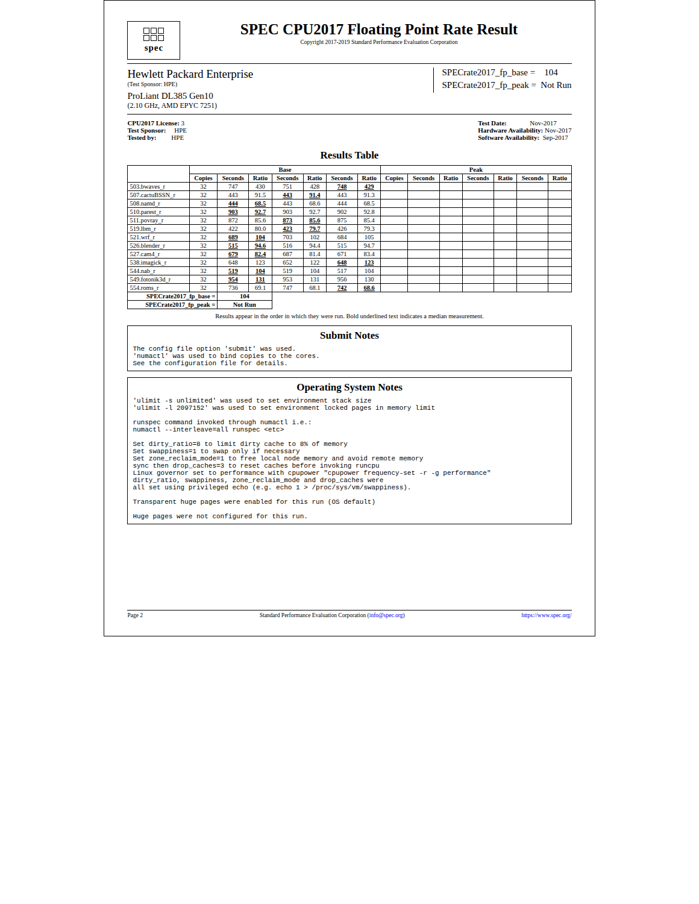spec
SPEC CPU2017 Floating Point Rate Result
Copyright 2017-2019 Standard Performance Evaluation Corporation
Hewlett Packard Enterprise
(Test Sponsor: HPE)
ProLiant DL385 Gen10
(2.10 GHz, AMD EPYC 7251)
SPECrate2017_fp_base = 104
SPECrate2017_fp_peak = Not Run
CPU2017 License: 3
Test Sponsor: HPE
Tested by: HPE
Test Date: Nov-2017
Hardware Availability: Nov-2017
Software Availability: Sep-2017
Results Table
| | Base | Peak |
| --- | --- | --- |
| Copies | Seconds | Ratio | Seconds | Ratio | Seconds | Ratio | Copies | Seconds | Ratio | Seconds | Ratio | Seconds | Ratio |
| 503.bwaves_r | 32 | 747 | 430 | 751 | 428 | 748 | 429 | | | | | | | |
| 507.cactuBSSN_r | 32 | 443 | 91.5 | 443 | 91.4 | 443 | 91.3 | | | | | | | |
| 508.namd_r | 32 | 444 | 68.5 | 443 | 68.6 | 444 | 68.5 | | | | | | | |
| 510.parest_r | 32 | 903 | 92.7 | 903 | 92.7 | 902 | 92.8 | | | | | | | |
| 511.povray_r | 32 | 872 | 85.6 | 873 | 85.6 | 875 | 85.4 | | | | | | | |
| 519.lbm_r | 32 | 422 | 80.0 | 423 | 79.7 | 426 | 79.3 | | | | | | | |
| 521.wrf_r | 32 | 689 | 104 | 703 | 102 | 684 | 105 | | | | | | | |
| 526.blender_r | 32 | 515 | 94.6 | 516 | 94.4 | 515 | 94.7 | | | | | | | |
| 527.cam4_r | 32 | 679 | 82.4 | 687 | 81.4 | 671 | 83.4 | | | | | | | |
| 538.imagick_r | 32 | 648 | 123 | 652 | 122 | 648 | 123 | | | | | | | |
| 544.nab_r | 32 | 519 | 104 | 519 | 104 | 517 | 104 | | | | | | | |
| 549.fotonik3d_r | 32 | 954 | 131 | 953 | 131 | 956 | 130 | | | | | | | |
| 554.roms_r | 32 | 736 | 69.1 | 747 | 68.1 | 742 | 68.6 | | | | | | | |
| SPECrate2017_fp_base = | 104 | |
| SPECrate2017_fp_peak = | Not Run | |
Results appear in the order in which they were run. Bold underlined text indicates a median measurement.
Submit Notes
The config file option 'submit' was used.
'numactl' was used to bind copies to the cores.
See the configuration file for details.
Operating System Notes
'ulimit -s unlimited' was used to set environment stack size
'ulimit -l 2097152' was used to set environment locked pages in memory limit

runspec command invoked through numactl i.e.:
numactl --interleave=all runspec <etc>

Set dirty_ratio=8 to limit dirty cache to 8% of memory
Set swappiness=1 to swap only if necessary
Set zone_reclaim_mode=1 to free local node memory and avoid remote memory
sync then drop_caches=3 to reset caches before invoking runcpu
Linux governor set to performance with cpupower "cpupower frequency-set -r -g performance"
dirty_ratio, swappiness, zone_reclaim_mode and drop_caches were
all set using privileged echo (e.g. echo 1 > /proc/sys/vm/swappiness).

Transparent huge pages were enabled for this run (OS default)

Huge pages were not configured for this run.
Page 2
Standard Performance Evaluation Corporation (info@spec.org)
https://www.spec.org/